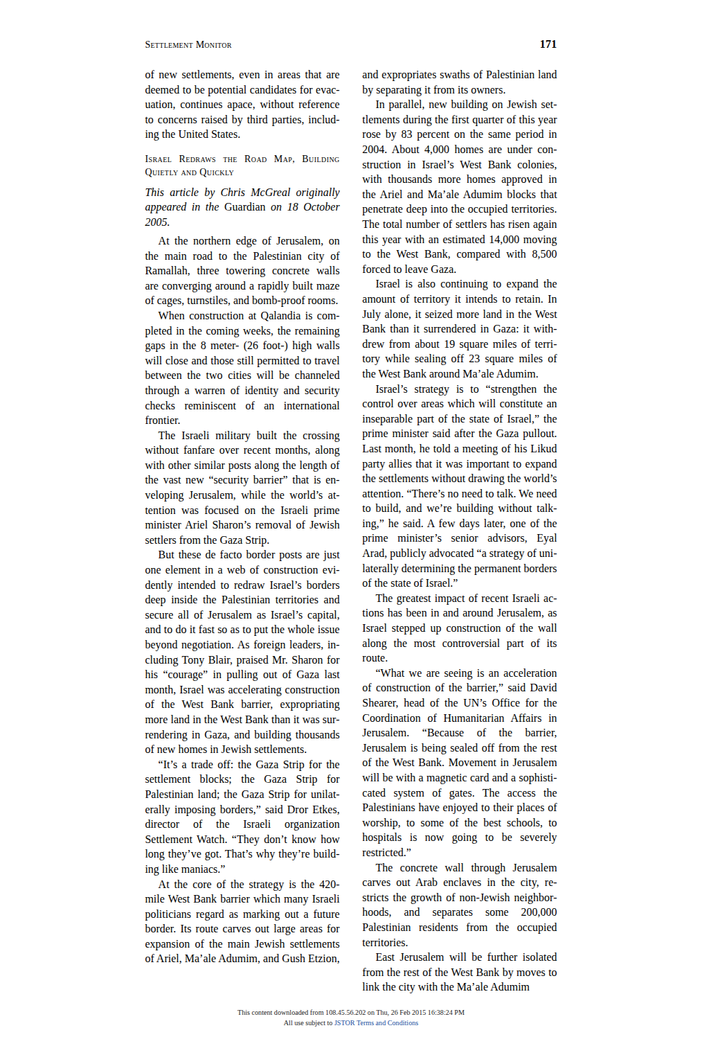Settlement Monitor 171
of new settlements, even in areas that are deemed to be potential candidates for evacuation, continues apace, without reference to concerns raised by third parties, including the United States.
Israel Redraws the Road Map, Building Quietly and Quickly
This article by Chris McGreal originally appeared in the Guardian on 18 October 2005.
At the northern edge of Jerusalem, on the main road to the Palestinian city of Ramallah, three towering concrete walls are converging around a rapidly built maze of cages, turnstiles, and bomb-proof rooms.
When construction at Qalandia is completed in the coming weeks, the remaining gaps in the 8 meter- (26 foot-) high walls will close and those still permitted to travel between the two cities will be channeled through a warren of identity and security checks reminiscent of an international frontier.
The Israeli military built the crossing without fanfare over recent months, along with other similar posts along the length of the vast new “security barrier” that is enveloping Jerusalem, while the world’s attention was focused on the Israeli prime minister Ariel Sharon’s removal of Jewish settlers from the Gaza Strip.
But these de facto border posts are just one element in a web of construction evidently intended to redraw Israel’s borders deep inside the Palestinian territories and secure all of Jerusalem as Israel’s capital, and to do it fast so as to put the whole issue beyond negotiation. As foreign leaders, including Tony Blair, praised Mr. Sharon for his “courage” in pulling out of Gaza last month, Israel was accelerating construction of the West Bank barrier, expropriating more land in the West Bank than it was surrendering in Gaza, and building thousands of new homes in Jewish settlements.
“It’s a trade off: the Gaza Strip for the settlement blocks; the Gaza Strip for Palestinian land; the Gaza Strip for unilaterally imposing borders,” said Dror Etkes, director of the Israeli organization Settlement Watch. “They don’t know how long they’ve got. That’s why they’re building like maniacs.”
At the core of the strategy is the 420-mile West Bank barrier which many Israeli politicians regard as marking out a future border. Its route carves out large areas for expansion of the main Jewish settlements of Ariel, Ma’ale Adumim, and Gush Etzion, and expropriates swaths of Palestinian land by separating it from its owners.
In parallel, new building on Jewish settlements during the first quarter of this year rose by 83 percent on the same period in 2004. About 4,000 homes are under construction in Israel’s West Bank colonies, with thousands more homes approved in the Ariel and Ma’ale Adumim blocks that penetrate deep into the occupied territories. The total number of settlers has risen again this year with an estimated 14,000 moving to the West Bank, compared with 8,500 forced to leave Gaza.
Israel is also continuing to expand the amount of territory it intends to retain. In July alone, it seized more land in the West Bank than it surrendered in Gaza: it withdrew from about 19 square miles of territory while sealing off 23 square miles of the West Bank around Ma’ale Adumim.
Israel’s strategy is to “strengthen the control over areas which will constitute an inseparable part of the state of Israel,” the prime minister said after the Gaza pullout. Last month, he told a meeting of his Likud party allies that it was important to expand the settlements without drawing the world’s attention. “There’s no need to talk. We need to build, and we’re building without talking,” he said. A few days later, one of the prime minister’s senior advisors, Eyal Arad, publicly advocated “a strategy of unilaterally determining the permanent borders of the state of Israel.”
The greatest impact of recent Israeli actions has been in and around Jerusalem, as Israel stepped up construction of the wall along the most controversial part of its route.
“What we are seeing is an acceleration of construction of the barrier,” said David Shearer, head of the UN’s Office for the Coordination of Humanitarian Affairs in Jerusalem. “Because of the barrier, Jerusalem is being sealed off from the rest of the West Bank. Movement in Jerusalem will be with a magnetic card and a sophisticated system of gates. The access the Palestinians have enjoyed to their places of worship, to some of the best schools, to hospitals is now going to be severely restricted.”
The concrete wall through Jerusalem carves out Arab enclaves in the city, restricts the growth of non-Jewish neighborhoods, and separates some 200,000 Palestinian residents from the occupied territories.
East Jerusalem will be further isolated from the rest of the West Bank by moves to link the city with the Ma’ale Adumim
This content downloaded from 108.45.56.202 on Thu, 26 Feb 2015 16:38:24 PM
All use subject to JSTOR Terms and Conditions